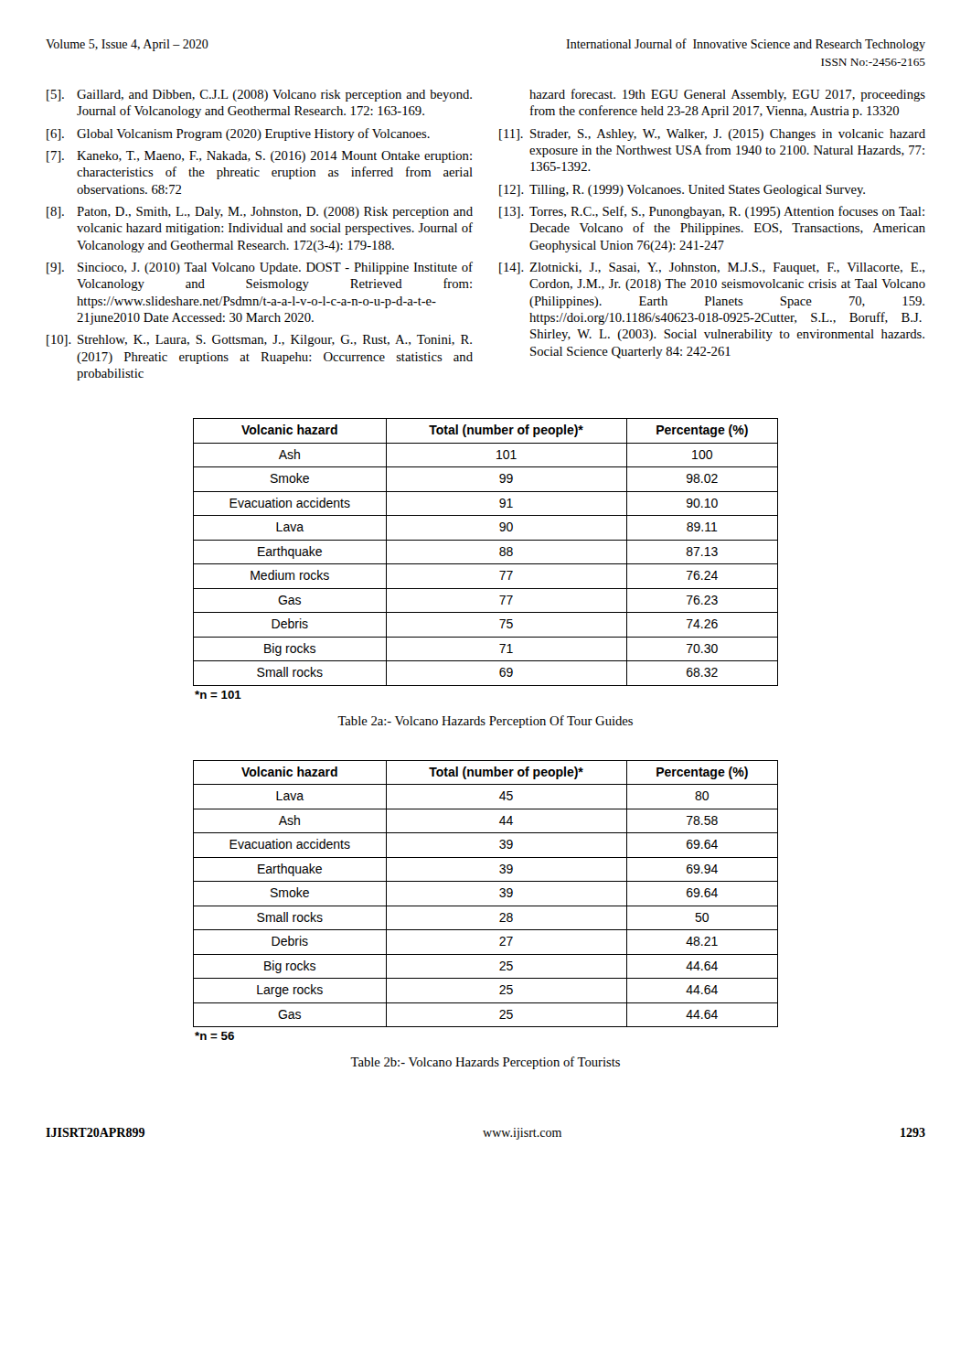Volume 5, Issue 4, April – 2020
International Journal of Innovative Science and Research Technology
ISSN No:-2456-2165
[5]. Gaillard, and Dibben, C.J.L (2008) Volcano risk perception and beyond. Journal of Volcanology and Geothermal Research. 172: 163-169.
[6]. Global Volcanism Program (2020) Eruptive History of Volcanoes.
[7]. Kaneko, T., Maeno, F., Nakada, S. (2016) 2014 Mount Ontake eruption: characteristics of the phreatic eruption as inferred from aerial observations. 68:72
[8]. Paton, D., Smith, L., Daly, M., Johnston, D. (2008) Risk perception and volcanic hazard mitigation: Individual and social perspectives. Journal of Volcanology and Geothermal Research. 172(3-4): 179-188.
[9]. Sincioco, J. (2010) Taal Volcano Update. DOST - Philippine Institute of Volcanology and Seismology Retrieved from: https://www.slideshare.net/Psdmn/t-a-a-l-v-o-l-c-a-n-o-u-p-d-a-t-e-21june2010 Date Accessed: 30 March 2020.
[10]. Strehlow, K., Laura, S. Gottsman, J., Kilgour, G., Rust, A., Tonini, R. (2017) Phreatic eruptions at Ruapehu: Occurrence statistics and probabilistic
hazard forecast. 19th EGU General Assembly, EGU 2017, proceedings from the conference held 23-28 April 2017, Vienna, Austria p. 13320
[11]. Strader, S., Ashley, W., Walker, J. (2015) Changes in volcanic hazard exposure in the Northwest USA from 1940 to 2100. Natural Hazards, 77: 1365-1392.
[12]. Tilling, R. (1999) Volcanoes. United States Geological Survey.
[13]. Torres, R.C., Self, S., Punongbayan, R. (1995) Attention focuses on Taal: Decade Volcano of the Philippines. EOS, Transactions, American Geophysical Union 76(24): 241-247
[14]. Zlotnicki, J., Sasai, Y., Johnston, M.J.S., Fauquet, F., Villacorte, E., Cordon, J.M., Jr. (2018) The 2010 seismovolcanic crisis at Taal Volcano (Philippines). Earth Planets Space 70, 159. https://doi.org/10.1186/s40623-018-0925-2 Cutter, S.L., Boruff, B.J. Shirley, W. L. (2003). Social vulnerability to environmental hazards. Social Science Quarterly 84: 242-261
| Volcanic hazard | Total (number of people)* | Percentage (%) |
| --- | --- | --- |
| Ash | 101 | 100 |
| Smoke | 99 | 98.02 |
| Evacuation accidents | 91 | 90.10 |
| Lava | 90 | 89.11 |
| Earthquake | 88 | 87.13 |
| Medium rocks | 77 | 76.24 |
| Gas | 77 | 76.23 |
| Debris | 75 | 74.26 |
| Big rocks | 71 | 70.30 |
| Small rocks | 69 | 68.32 |
*n = 101
Table 2a:- Volcano Hazards Perception Of Tour Guides
| Volcanic hazard | Total (number of people)* | Percentage (%) |
| --- | --- | --- |
| Lava | 45 | 80 |
| Ash | 44 | 78.58 |
| Evacuation accidents | 39 | 69.64 |
| Earthquake | 39 | 69.94 |
| Smoke | 39 | 69.64 |
| Small rocks | 28 | 50 |
| Debris | 27 | 48.21 |
| Big rocks | 25 | 44.64 |
| Large rocks | 25 | 44.64 |
| Gas | 25 | 44.64 |
*n = 56
Table 2b:- Volcano Hazards Perception of Tourists
IJISRT20APR899
www.ijisrt.com
1293